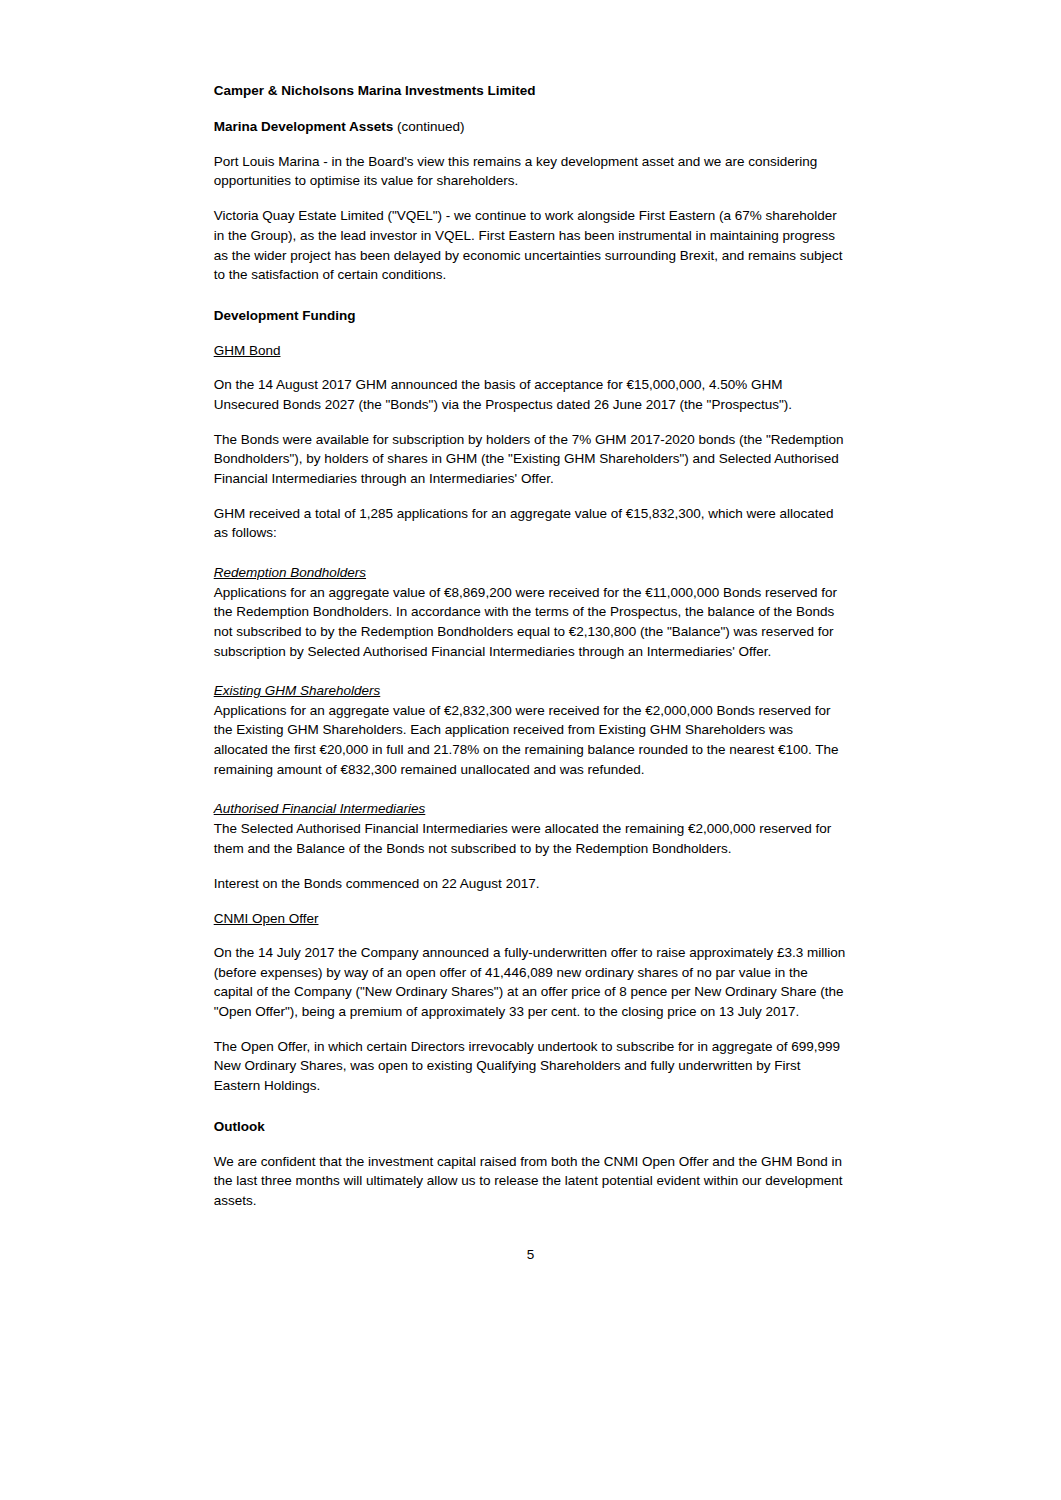Camper & Nicholsons Marina Investments Limited
Marina Development Assets (continued)
Port Louis Marina - in the Board's view this remains a key development asset and we are considering opportunities to optimise its value for shareholders.
Victoria Quay Estate Limited ("VQEL") - we continue to work alongside First Eastern (a 67% shareholder in the Group), as the lead investor in VQEL. First Eastern has been instrumental in maintaining progress as the wider project has been delayed by economic uncertainties surrounding Brexit, and remains subject to the satisfaction of certain conditions.
Development Funding
GHM Bond
On the 14 August 2017 GHM announced the basis of acceptance for €15,000,000, 4.50% GHM Unsecured Bonds 2027 (the "Bonds") via the Prospectus dated 26 June 2017 (the "Prospectus").
The Bonds were available for subscription by holders of the 7% GHM 2017-2020 bonds (the "Redemption Bondholders"), by holders of shares in GHM (the "Existing GHM Shareholders") and Selected Authorised Financial Intermediaries through an Intermediaries' Offer.
GHM received a total of 1,285 applications for an aggregate value of €15,832,300, which were allocated as follows:
Redemption Bondholders
Applications for an aggregate value of €8,869,200 were received for the €11,000,000 Bonds reserved for the Redemption Bondholders. In accordance with the terms of the Prospectus, the balance of the Bonds not subscribed to by the Redemption Bondholders equal to €2,130,800 (the "Balance") was reserved for subscription by Selected Authorised Financial Intermediaries through an Intermediaries' Offer.
Existing GHM Shareholders
Applications for an aggregate value of €2,832,300 were received for the €2,000,000 Bonds reserved for the Existing GHM Shareholders. Each application received from Existing GHM Shareholders was allocated the first €20,000 in full and 21.78% on the remaining balance rounded to the nearest €100. The remaining amount of €832,300 remained unallocated and was refunded.
Authorised Financial Intermediaries
The Selected Authorised Financial Intermediaries were allocated the remaining €2,000,000 reserved for them and the Balance of the Bonds not subscribed to by the Redemption Bondholders.
Interest on the Bonds commenced on 22 August 2017.
CNMI Open Offer
On the 14 July 2017 the Company announced a fully-underwritten offer to raise approximately £3.3 million (before expenses) by way of an open offer of 41,446,089 new ordinary shares of no par value in the capital of the Company ("New Ordinary Shares") at an offer price of 8 pence per New Ordinary Share (the "Open Offer"), being a premium of approximately 33 per cent. to the closing price on 13 July 2017.
The Open Offer, in which certain Directors irrevocably undertook to subscribe for in aggregate of 699,999 New Ordinary Shares, was open to existing Qualifying Shareholders and fully underwritten by First Eastern Holdings.
Outlook
We are confident that the investment capital raised from both the CNMI Open Offer and the GHM Bond in the last three months will ultimately allow us to release the latent potential evident within our development assets.
5